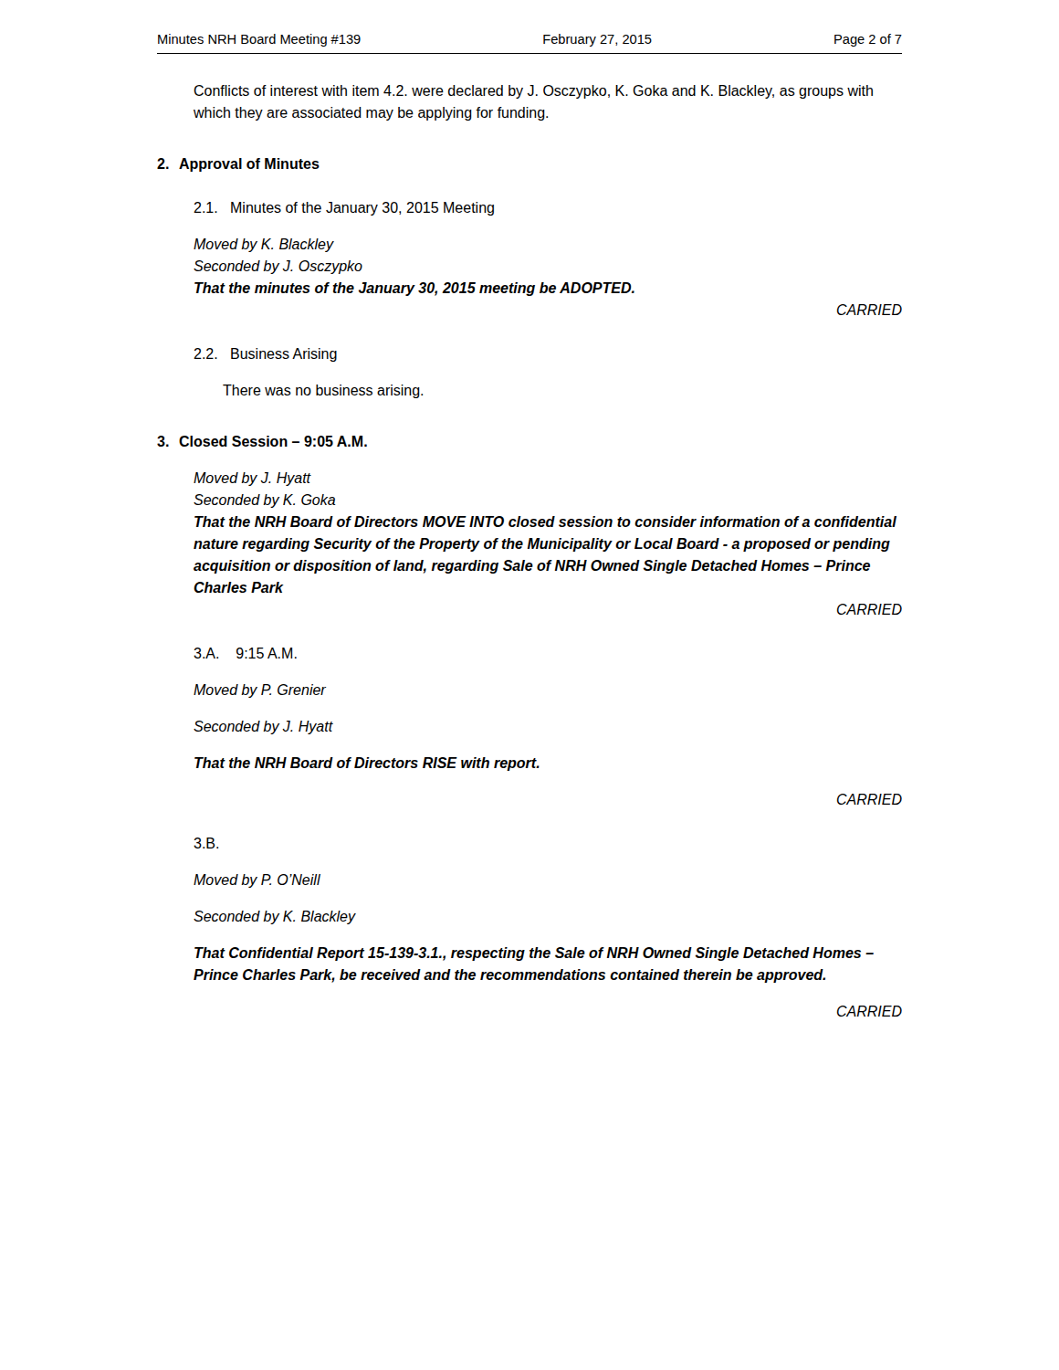Minutes NRH Board Meeting #139
February 27, 2015
Page 2 of 7
Conflicts of interest with item 4.2. were declared by J. Osczypko, K. Goka and K. Blackley, as groups with which they are associated may be applying for funding.
2. Approval of Minutes
2.1. Minutes of the January 30, 2015 Meeting
Moved by K. Blackley
Seconded by J. Osczypko
That the minutes of the January 30, 2015 meeting be ADOPTED.
CARRIED
2.2. Business Arising
There was no business arising.
3. Closed Session – 9:05 A.M.
Moved by J. Hyatt
Seconded by K. Goka
That the NRH Board of Directors MOVE INTO closed session to consider information of a confidential nature regarding Security of the Property of the Municipality or Local Board - a proposed or pending acquisition or disposition of land, regarding Sale of NRH Owned Single Detached Homes – Prince Charles Park
CARRIED
3.A. 9:15 A.M.
Moved by P. Grenier
Seconded by J. Hyatt
That the NRH Board of Directors RISE with report.
CARRIED
3.B.
Moved by P. O’Neill
Seconded by K. Blackley
That Confidential Report 15-139-3.1., respecting the Sale of NRH Owned Single Detached Homes – Prince Charles Park, be received and the recommendations contained therein be approved.
CARRIED